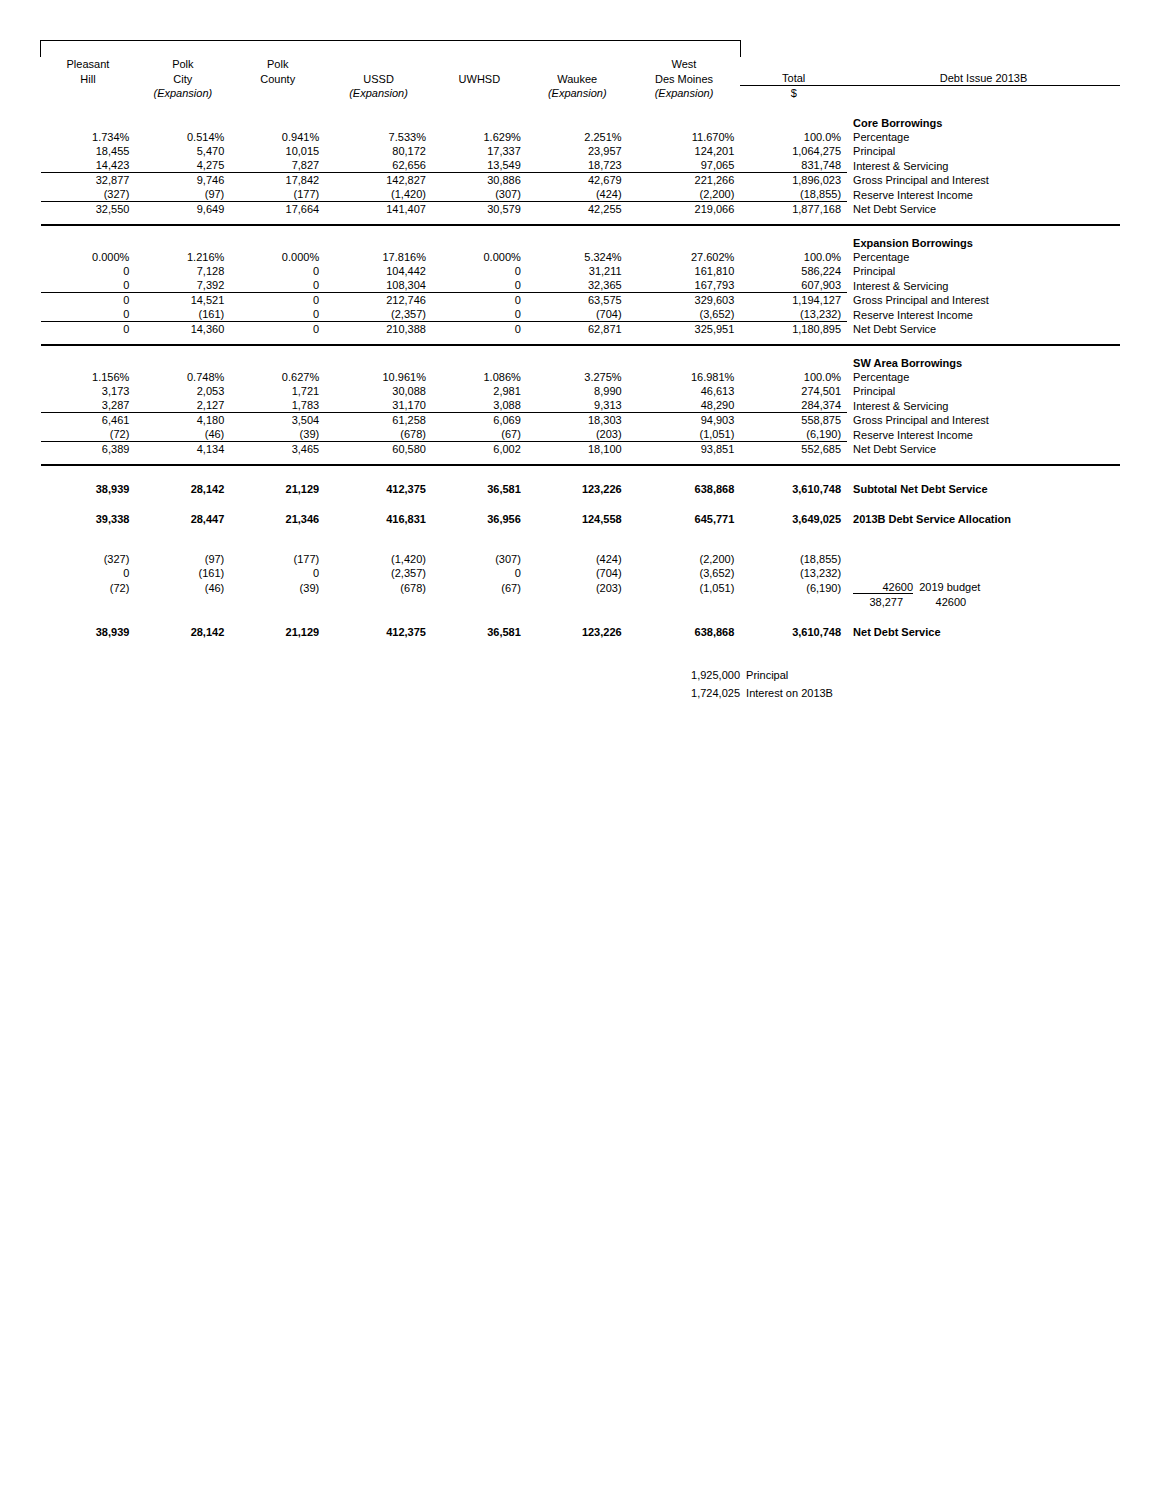| Pleasant | Polk | Polk | | | | West | | |
| Hill | City | County | USSD | UWHSD | Waukee | Des Moines | Total | Debt Issue 2013B |
| | (Expansion) | | (Expansion) | | (Expansion) | (Expansion) | $ | |
| | Core Borrowings |
| 1.734% | 0.514% | 0.941% | 7.533% | 1.629% | 2.251% | 11.670% | 100.0% | Percentage |
| 18,455 | 5,470 | 10,015 | 80,172 | 17,337 | 23,957 | 124,201 | 1,064,275 | Principal |
| 14,423 | 4,275 | 7,827 | 62,656 | 13,549 | 18,723 | 97,065 | 831,748 | Interest & Servicing |
| 32,877 | 9,746 | 17,842 | 142,827 | 30,886 | 42,679 | 221,266 | 1,896,023 | Gross Principal and Interest |
| (327) | (97) | (177) | (1,420) | (307) | (424) | (2,200) | (18,855) | Reserve Interest Income |
| 32,550 | 9,649 | 17,664 | 141,407 | 30,579 | 42,255 | 219,066 | 1,877,168 | Net Debt Service |
| | Expansion Borrowings |
| 0.000% | 1.216% | 0.000% | 17.816% | 0.000% | 5.324% | 27.602% | 100.0% | Percentage |
| 0 | 7,128 | 0 | 104,442 | 0 | 31,211 | 161,810 | 586,224 | Principal |
| 0 | 7,392 | 0 | 108,304 | 0 | 32,365 | 167,793 | 607,903 | Interest & Servicing |
| 0 | 14,521 | 0 | 212,746 | 0 | 63,575 | 329,603 | 1,194,127 | Gross Principal and Interest |
| 0 | (161) | 0 | (2,357) | 0 | (704) | (3,652) | (13,232) | Reserve Interest Income |
| 0 | 14,360 | 0 | 210,388 | 0 | 62,871 | 325,951 | 1,180,895 | Net Debt Service |
| | SW Area Borrowings |
| 1.156% | 0.748% | 0.627% | 10.961% | 1.086% | 3.275% | 16.981% | 100.0% | Percentage |
| 3,173 | 2,053 | 1,721 | 30,088 | 2,981 | 8,990 | 46,613 | 274,501 | Principal |
| 3,287 | 2,127 | 1,783 | 31,170 | 3,088 | 9,313 | 48,290 | 284,374 | Interest & Servicing |
| 6,461 | 4,180 | 3,504 | 61,258 | 6,069 | 18,303 | 94,903 | 558,875 | Gross Principal and Interest |
| (72) | (46) | (39) | (678) | (67) | (203) | (1,051) | (6,190) | Reserve Interest Income |
| 6,389 | 4,134 | 3,465 | 60,580 | 6,002 | 18,100 | 93,851 | 552,685 | Net Debt Service |
| 38,939 | 28,142 | 21,129 | 412,375 | 36,581 | 123,226 | 638,868 | 3,610,748 | Subtotal Net Debt Service |
| 39,338 | 28,447 | 21,346 | 416,831 | 36,956 | 124,558 | 645,771 | 3,649,025 | 2013B Debt Service Allocation |
| (327) | (97) | (177) | (1,420) | (307) | (424) | (2,200) | (18,855) | |
| 0 | (161) | 0 | (2,357) | 0 | (704) | (3,652) | (13,232) | |
| (72) | (46) | (39) | (678) | (67) | (203) | (1,051) | (6,190) | 42600 2019 budget |
| | 38,277 42600 |
| 38,939 | 28,142 | 21,129 | 412,375 | 36,581 | 123,226 | 638,868 | 3,610,748 | Net Debt Service |
1,925,000 Principal
1,724,025 Interest on 2013B